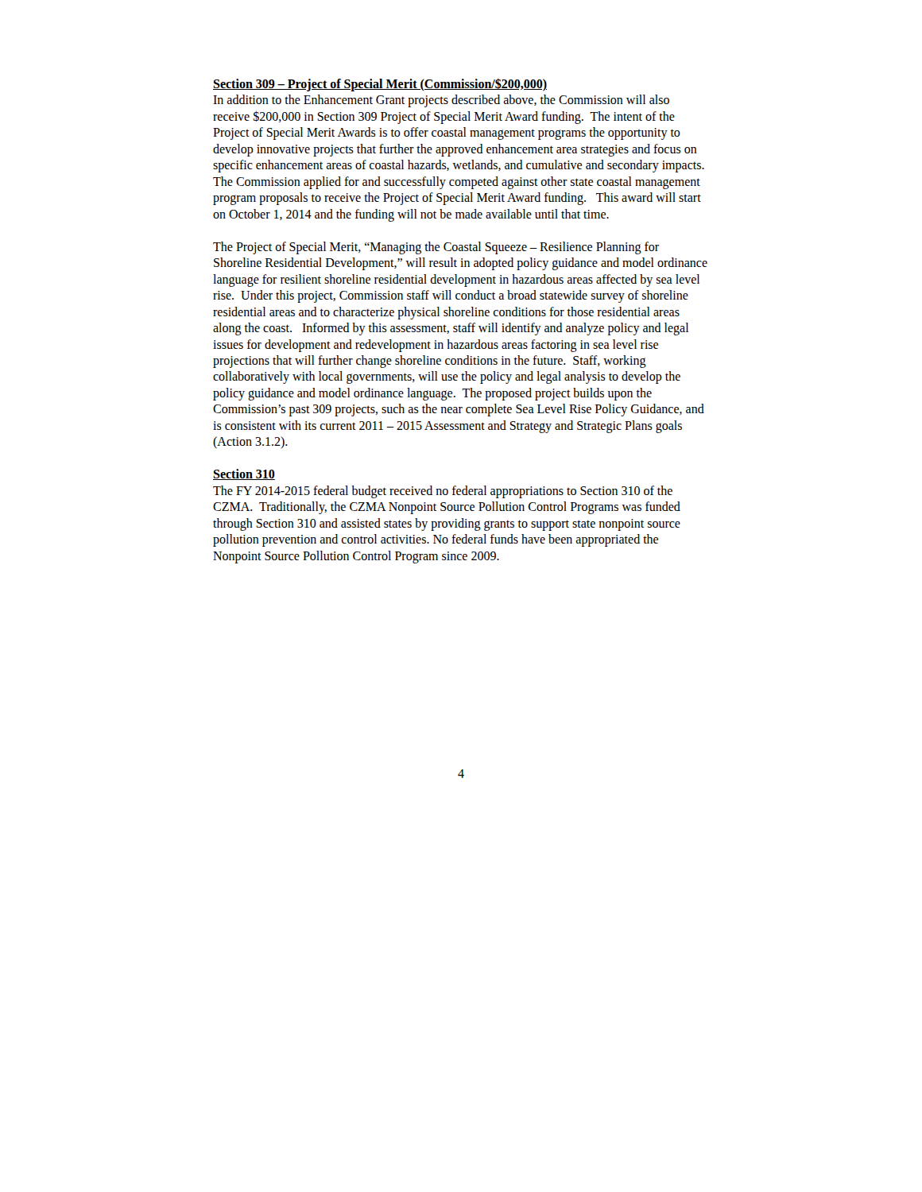Section 309 – Project of Special Merit (Commission/$200,000)
In addition to the Enhancement Grant projects described above, the Commission will also receive $200,000 in Section 309 Project of Special Merit Award funding. The intent of the Project of Special Merit Awards is to offer coastal management programs the opportunity to develop innovative projects that further the approved enhancement area strategies and focus on specific enhancement areas of coastal hazards, wetlands, and cumulative and secondary impacts. The Commission applied for and successfully competed against other state coastal management program proposals to receive the Project of Special Merit Award funding. This award will start on October 1, 2014 and the funding will not be made available until that time.
The Project of Special Merit, “Managing the Coastal Squeeze – Resilience Planning for Shoreline Residential Development,” will result in adopted policy guidance and model ordinance language for resilient shoreline residential development in hazardous areas affected by sea level rise. Under this project, Commission staff will conduct a broad statewide survey of shoreline residential areas and to characterize physical shoreline conditions for those residential areas along the coast. Informed by this assessment, staff will identify and analyze policy and legal issues for development and redevelopment in hazardous areas factoring in sea level rise projections that will further change shoreline conditions in the future. Staff, working collaboratively with local governments, will use the policy and legal analysis to develop the policy guidance and model ordinance language. The proposed project builds upon the Commission’s past 309 projects, such as the near complete Sea Level Rise Policy Guidance, and is consistent with its current 2011 – 2015 Assessment and Strategy and Strategic Plans goals (Action 3.1.2).
Section 310
The FY 2014-2015 federal budget received no federal appropriations to Section 310 of the CZMA. Traditionally, the CZMA Nonpoint Source Pollution Control Programs was funded through Section 310 and assisted states by providing grants to support state nonpoint source pollution prevention and control activities. No federal funds have been appropriated the Nonpoint Source Pollution Control Program since 2009.
4